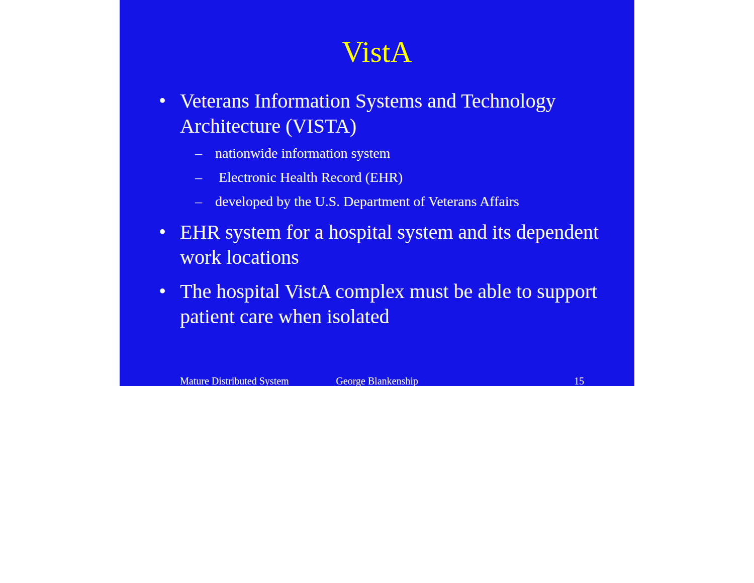VistA
Veterans Information Systems and Technology Architecture (VISTA)
nationwide information system
Electronic Health Record (EHR)
developed by the U.S. Department of Veterans Affairs
EHR system for a hospital system and its dependent work locations
The hospital VistA complex must be able to support patient care when isolated
Mature Distributed System
George Blankenship
15